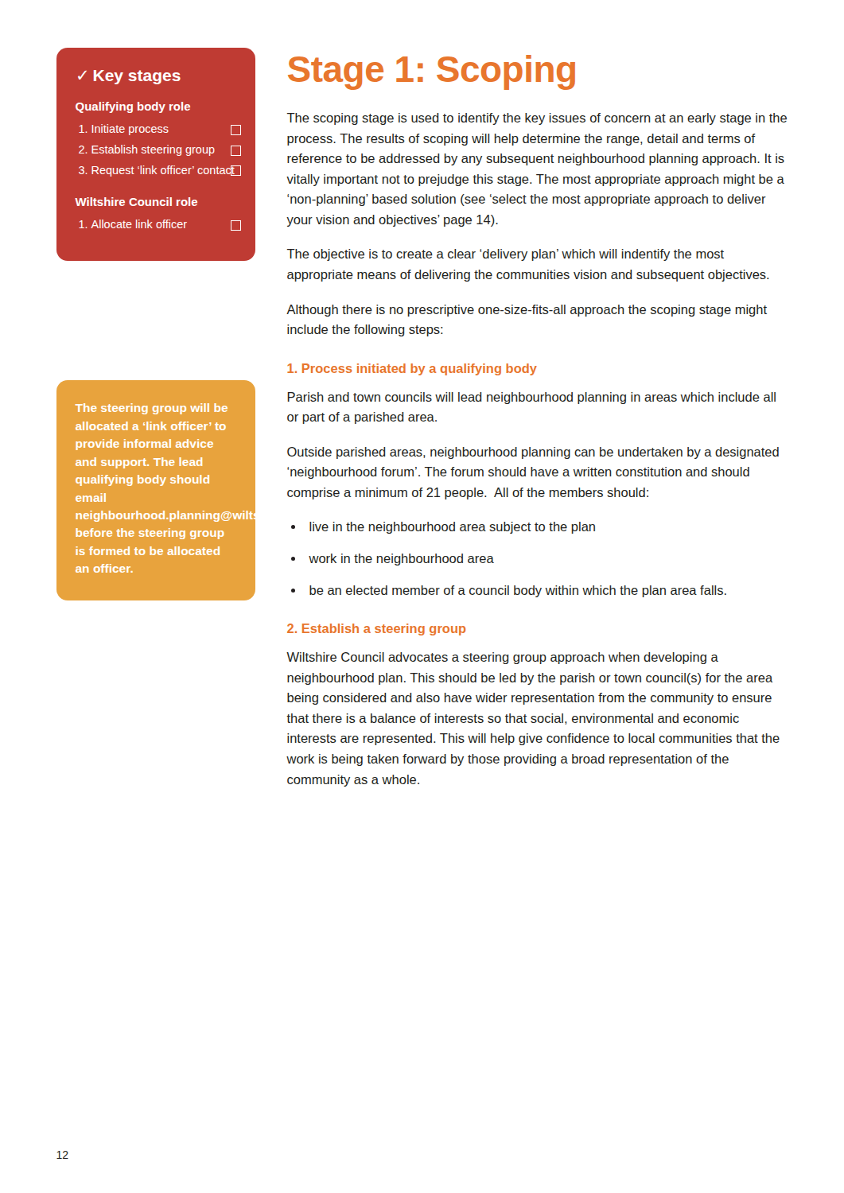✓Key stages
Qualifying body role
Initiate process
Establish steering group
Request ‘link officer’ contact
Wiltshire Council role
Allocate link officer
The steering group will be allocated a ‘link officer’ to provide informal advice and support. The lead qualifying body should email neighbourhood.planning@wiltshire.gov.uk before the steering group is formed to be allocated an officer.
Stage 1: Scoping
The scoping stage is used to identify the key issues of concern at an early stage in the process. The results of scoping will help determine the range, detail and terms of reference to be addressed by any subsequent neighbourhood planning approach. It is vitally important not to prejudge this stage. The most appropriate approach might be a ‘non-planning’ based solution (see ‘select the most appropriate approach to deliver your vision and objectives’ page 14).
The objective is to create a clear ‘delivery plan’ which will indentify the most appropriate means of delivering the communities vision and subsequent objectives.
Although there is no prescriptive one-size-fits-all approach the scoping stage might include the following steps:
1. Process initiated by a qualifying body
Parish and town councils will lead neighbourhood planning in areas which include all or part of a parished area.
Outside parished areas, neighbourhood planning can be undertaken by a designated ‘neighbourhood forum’. The forum should have a written constitution and should comprise a minimum of 21 people. All of the members should:
live in the neighbourhood area subject to the plan
work in the neighbourhood area
be an elected member of a council body within which the plan area falls.
2. Establish a steering group
Wiltshire Council advocates a steering group approach when developing a neighbourhood plan. This should be led by the parish or town council(s) for the area being considered and also have wider representation from the community to ensure that there is a balance of interests so that social, environmental and economic interests are represented. This will help give confidence to local communities that the work is being taken forward by those providing a broad representation of the community as a whole.
12